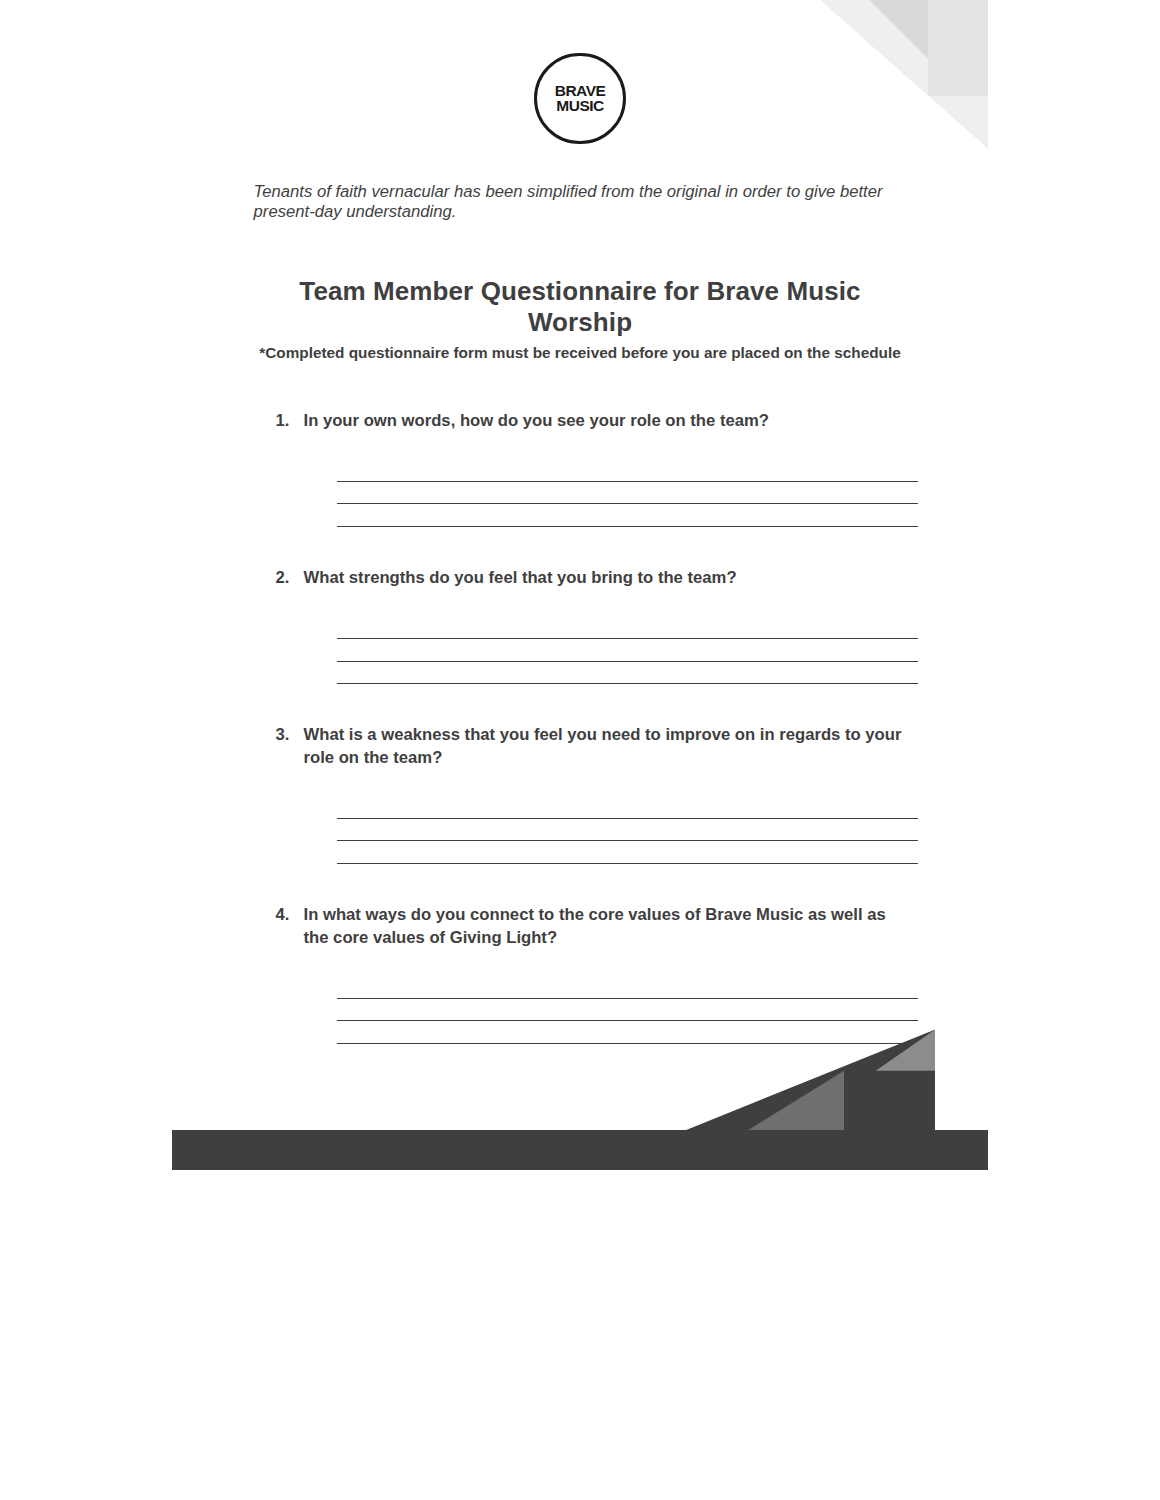BRAVE
MUSIC
Tenants of faith vernacular has been simplified from the original in order to give better present-day understanding.
Team Member Questionnaire for Brave Music Worship
*Completed questionnaire form must be received before you are placed on the schedule
In your own words, how do you see your role on the team?
What strengths do you feel that you bring to the team?
What is a weakness that you feel you need to improve on in regards to your role on the team?
In what ways do you connect to the core values of Brave Music as well as the core values of Giving Light?